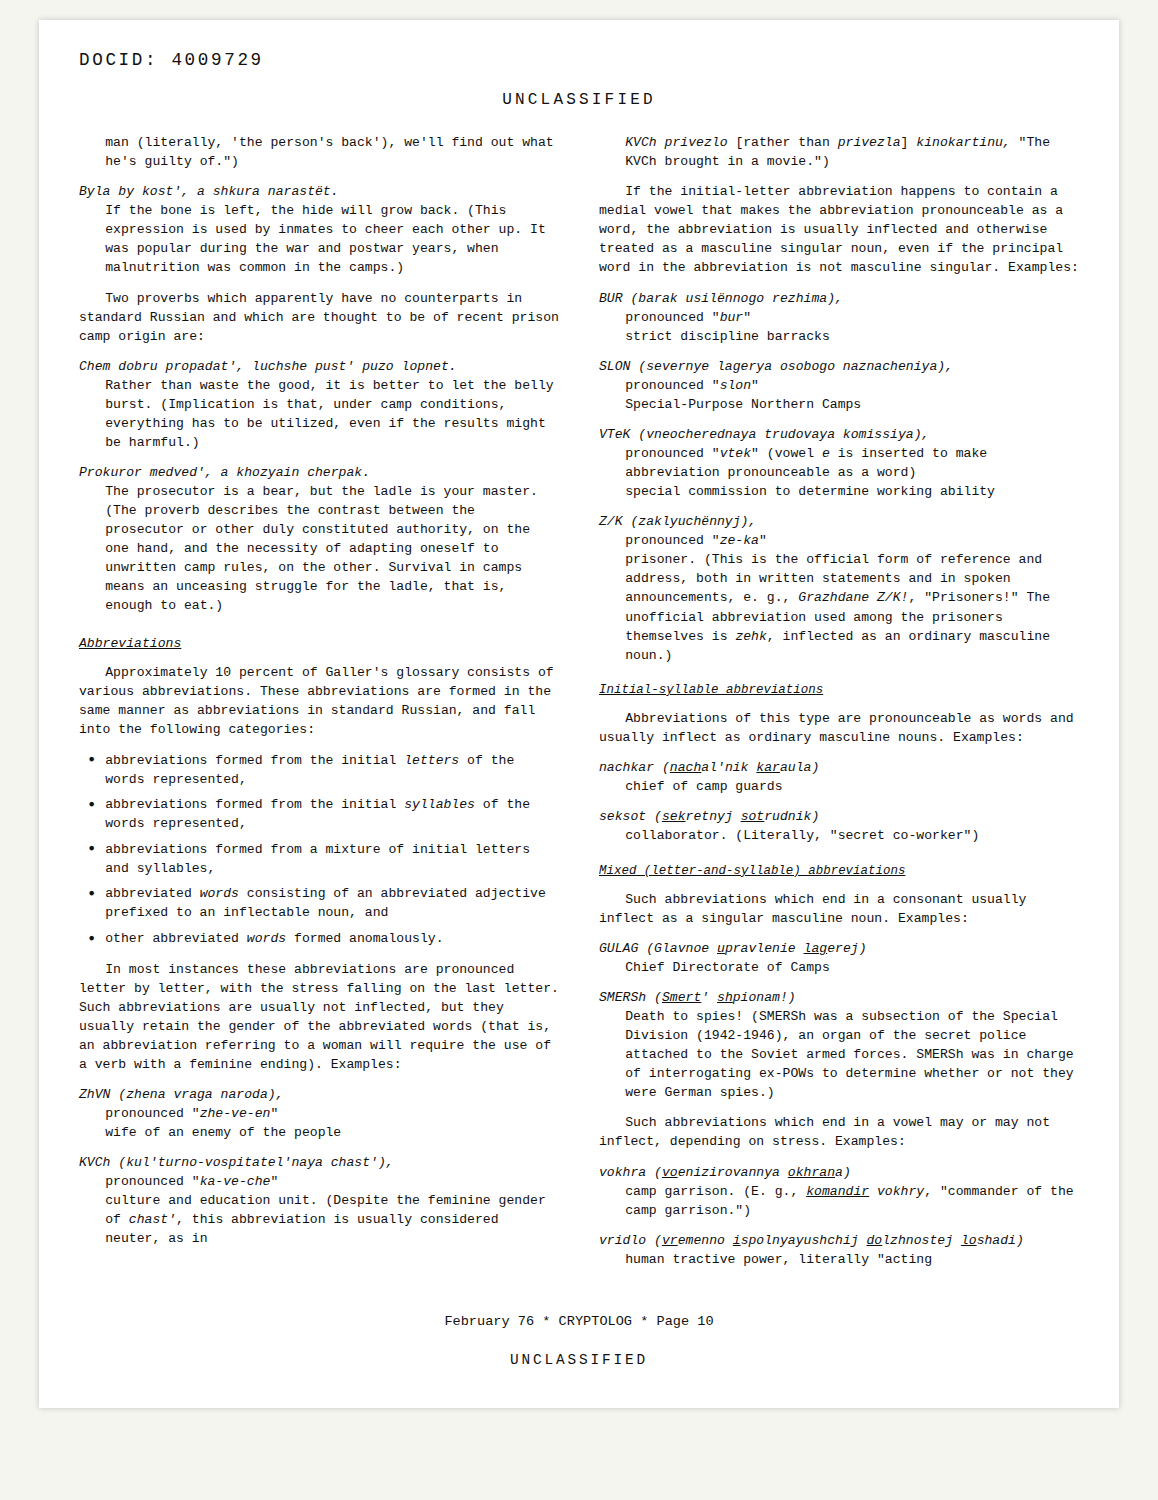DOCID: 4009729
UNCLASSIFIED
man (literally, 'the person's back'), we'll find out what he's guilty of.")
Byla by kost', a shkura narastët. If the bone is left, the hide will grow back. (This expression is used by inmates to cheer each other up. It was popular during the war and postwar years, when malnutrition was common in the camps.)
Two proverbs which apparently have no counterparts in standard Russian and which are thought to be of recent prison camp origin are:
Chem dobru propadat', luchshe pust' puzo lopnet. Rather than waste the good, it is better to let the belly burst. (Implication is that, under camp conditions, everything has to be utilized, even if the results might be harmful.)
Prokuror medved', a khozyain cherpak. The prosecutor is a bear, but the ladle is your master. (The proverb describes the contrast between the prosecutor or other duly constituted authority, on the one hand, and the necessity of adapting oneself to unwritten camp rules, on the other. Survival in camps means an unceasing struggle for the ladle, that is, enough to eat.)
Abbreviations
Approximately 10 percent of Galler's glossary consists of various abbreviations. These abbreviations are formed in the same manner as abbreviations in standard Russian, and fall into the following categories:
abbreviations formed from the initial letters of the words represented,
abbreviations formed from the initial syllables of the words represented,
abbreviations formed from a mixture of initial letters and syllables,
abbreviated words consisting of an abbreviated adjective prefixed to an inflectable noun, and
other abbreviated words formed anomalously.
In most instances these abbreviations are pronounced letter by letter, with the stress falling on the last letter. Such abbreviations are usually not inflected, but they usually retain the gender of the abbreviated words (that is, an abbreviation referring to a woman will require the use of a verb with a feminine ending). Examples:
ZhVN (zhena vraga naroda), pronounced "zhe-ve-en" wife of an enemy of the people
KVCh (kul'turno-vospitatel'naya chast'), pronounced "ka-ve-che" culture and education unit. (Despite the feminine gender of chast', this abbreviation is usually considered neuter, as in
KVCh privezlo [rather than privezla] kinokartinu, "The KVCh brought in a movie.")
If the initial-letter abbreviation happens to contain a medial vowel that makes the abbreviation pronounceable as a word, the abbreviation is usually inflected and otherwise treated as a masculine singular noun, even if the principal word in the abbreviation is not masculine singular. Examples:
BUR (barak usilënnogo rezhima), pronounced "bur" strict discipline barracks
SLON (severnye lagerya osobogo naznacheniya), pronounced "slon" Special-Purpose Northern Camps
VTeK (vneocherednaya trudovaya komissiya), pronounced "vtek" (vowel e is inserted to make abbreviation pronounceable as a word) special commission to determine working ability
Z/K (zaklyuchënnyj), pronounced "ze-ka" prisoner. (This is the official form of reference and address, both in written statements and in spoken announcements, e. g., Grazhdane Z/K!, "Prisoners!" The unofficial abbreviation used among the prisoners themselves is zehk, inflected as an ordinary masculine noun.)
Initial-syllable abbreviations
Abbreviations of this type are pronounceable as words and usually inflect as ordinary masculine nouns. Examples:
nachkar (nachal'nik karaula) chief of camp guards
seksot (sekretnyj sotrudnik) collaborator. (Literally, "secret co-worker")
Mixed (letter-and-syllable) abbreviations
Such abbreviations which end in a consonant usually inflect as a singular masculine noun. Examples:
GULAG (Glavnoe upravlenie lagerej) Chief Directorate of Camps
SMERSh (Smert' shpionam!) Death to spies! (SMERSh was a subsection of the Special Division (1942-1946), an organ of the secret police attached to the Soviet armed forces. SMERSh was in charge of interrogating ex-POWs to determine whether or not they were German spies.)
Such abbreviations which end in a vowel may or may not inflect, depending on stress. Examples:
vokhra (voenizirovannya okhrana) camp garrison. (E. g., komandir vokhry, "commander of the camp garrison.")
vridlo (vremenno ispolnyayushchij dolzhnostej loshadi) human tractive power, literally "acting
February 76 * CRYPTOLOG * Page 10
UNCLASSIFIED